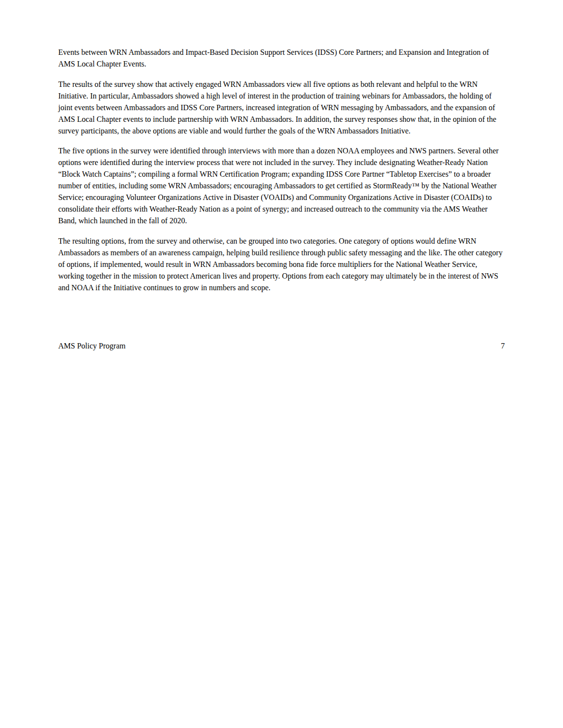Events between WRN Ambassadors and Impact-Based Decision Support Services (IDSS) Core Partners; and Expansion and Integration of AMS Local Chapter Events.
The results of the survey show that actively engaged WRN Ambassadors view all five options as both relevant and helpful to the WRN Initiative. In particular, Ambassadors showed a high level of interest in the production of training webinars for Ambassadors, the holding of joint events between Ambassadors and IDSS Core Partners, increased integration of WRN messaging by Ambassadors, and the expansion of AMS Local Chapter events to include partnership with WRN Ambassadors. In addition, the survey responses show that, in the opinion of the survey participants, the above options are viable and would further the goals of the WRN Ambassadors Initiative.
The five options in the survey were identified through interviews with more than a dozen NOAA employees and NWS partners. Several other options were identified during the interview process that were not included in the survey. They include designating Weather-Ready Nation “Block Watch Captains”; compiling a formal WRN Certification Program; expanding IDSS Core Partner “Tabletop Exercises” to a broader number of entities, including some WRN Ambassadors; encouraging Ambassadors to get certified as StormReady™ by the National Weather Service; encouraging Volunteer Organizations Active in Disaster (VOAIDs) and Community Organizations Active in Disaster (COAIDs) to consolidate their efforts with Weather-Ready Nation as a point of synergy; and increased outreach to the community via the AMS Weather Band, which launched in the fall of 2020.
The resulting options, from the survey and otherwise, can be grouped into two categories. One category of options would define WRN Ambassadors as members of an awareness campaign, helping build resilience through public safety messaging and the like. The other category of options, if implemented, would result in WRN Ambassadors becoming bona fide force multipliers for the National Weather Service, working together in the mission to protect American lives and property. Options from each category may ultimately be in the interest of NWS and NOAA if the Initiative continues to grow in numbers and scope.
AMS Policy Program
7